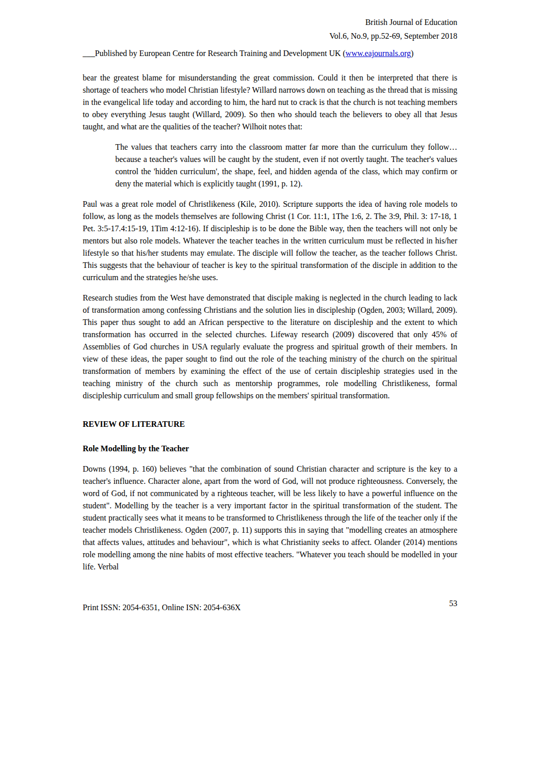British Journal of Education
Vol.6, No.9, pp.52-69, September 2018
___Published by European Centre for Research Training and Development UK (www.eajournals.org)
bear the greatest blame for misunderstanding the great commission. Could it then be interpreted that there is shortage of teachers who model Christian lifestyle? Willard narrows down on teaching as the thread that is missing in the evangelical life today and according to him, the hard nut to crack is that the church is not teaching members to obey everything Jesus taught (Willard, 2009). So then who should teach the believers to obey all that Jesus taught, and what are the qualities of the teacher? Wilhoit notes that:
The values that teachers carry into the classroom matter far more than the curriculum they follow… because a teacher's values will be caught by the student, even if not overtly taught. The teacher's values control the 'hidden curriculum', the shape, feel, and hidden agenda of the class, which may confirm or deny the material which is explicitly taught (1991, p. 12).
Paul was a great role model of Christlikeness (Kile, 2010). Scripture supports the idea of having role models to follow, as long as the models themselves are following Christ (1 Cor. 11:1, 1The 1:6, 2. The 3:9, Phil. 3: 17-18, 1 Pet. 3:5-17.4:15-19, 1Tim 4:12-16). If discipleship is to be done the Bible way, then the teachers will not only be mentors but also role models. Whatever the teacher teaches in the written curriculum must be reflected in his/her lifestyle so that his/her students may emulate. The disciple will follow the teacher, as the teacher follows Christ. This suggests that the behaviour of teacher is key to the spiritual transformation of the disciple in addition to the curriculum and the strategies he/she uses.
Research studies from the West have demonstrated that disciple making is neglected in the church leading to lack of transformation among confessing Christians and the solution lies in discipleship (Ogden, 2003; Willard, 2009). This paper thus sought to add an African perspective to the literature on discipleship and the extent to which transformation has occurred in the selected churches. Lifeway research (2009) discovered that only 45% of Assemblies of God churches in USA regularly evaluate the progress and spiritual growth of their members. In view of these ideas, the paper sought to find out the role of the teaching ministry of the church on the spiritual transformation of members by examining the effect of the use of certain discipleship strategies used in the teaching ministry of the church such as mentorship programmes, role modelling Christlikeness, formal discipleship curriculum and small group fellowships on the members' spiritual transformation.
REVIEW OF LITERATURE
Role Modelling by the Teacher
Downs (1994, p. 160) believes "that the combination of sound Christian character and scripture is the key to a teacher's influence. Character alone, apart from the word of God, will not produce righteousness. Conversely, the word of God, if not communicated by a righteous teacher, will be less likely to have a powerful influence on the student". Modelling by the teacher is a very important factor in the spiritual transformation of the student. The student practically sees what it means to be transformed to Christlikeness through the life of the teacher only if the teacher models Christlikeness. Ogden (2007, p. 11) supports this in saying that "modelling creates an atmosphere that affects values, attitudes and behaviour", which is what Christianity seeks to affect. Olander (2014) mentions role modelling among the nine habits of most effective teachers. "Whatever you teach should be modelled in your life. Verbal
Print ISSN: 2054-6351, Online ISN: 2054-636X
53